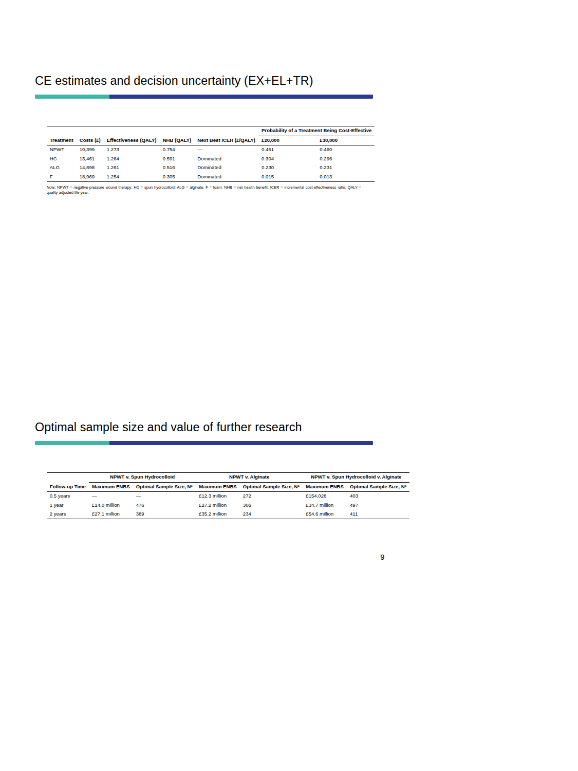CE estimates and decision uncertainty (EX+EL+TR)
| | Probability of a Treatment Being Cost-Effective |
| --- | --- |
| Treatment | Costs (£) | Effectiveness (QALY) | NHB (QALY) | Next Best ICER (£/QALY) | £20,000 | £30,000 |
| NPWT | 10,399 | 1.273 | 0.754 | — | 0.451 | 0.460 |
| HC | 13,461 | 1.264 | 0.591 | Dominated | 0.304 | 0.296 |
| ALG | 14,898 | 1.261 | 0.516 | Dominated | 0.230 | 0.231 |
| F | 18,969 | 1.254 | 0.305 | Dominated | 0.015 | 0.013 |
Note: NPWT = negative-pressure wound therapy; HC = spun hydrocolloid; ALG = alginate; F = foam; NHB = net health benefit; ICER = incremental cost-effectiveness ratio; QALY = quality-adjusted life year.
Optimal sample size and value of further research
| | NPWT v. Spun Hydrocolloid | NPWT v. Alginate | NPWT v. Spun Hydrocolloid v. Alginate |
| --- | --- | --- | --- |
| Follow-up Time | Maximum ENBS | Optimal Sample Size, N* | Maximum ENBS | Optimal Sample Size, N* | Maximum ENBS | Optimal Sample Size, N* |
| 0.5 years | — | — | £12.3 million | 272 | £154,028 | 403 |
| 1 year | £14.0 million | 476 | £27.2 million | 306 | £34.7 million | 497 |
| 2 years | £27.1 million | 389 | £35.2 million | 234 | £54.6 million | 411 |
9